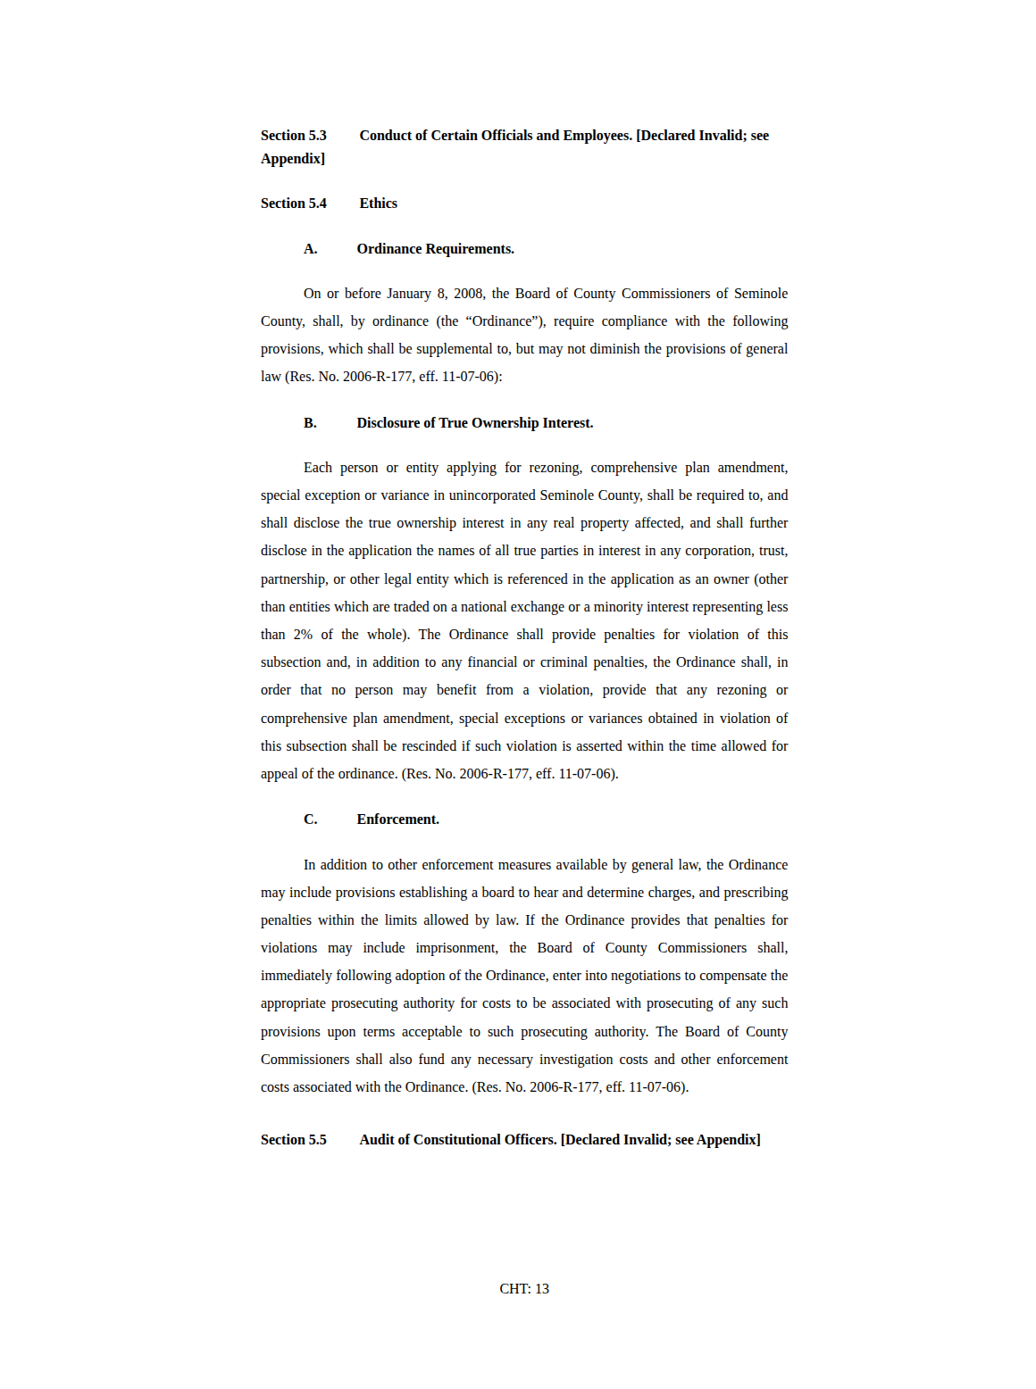Section 5.3 Conduct of Certain Officials and Employees. [Declared Invalid; see Appendix]
Section 5.4 Ethics
A. Ordinance Requirements.
On or before January 8, 2008, the Board of County Commissioners of Seminole County, shall, by ordinance (the “Ordinance”), require compliance with the following provisions, which shall be supplemental to, but may not diminish the provisions of general law (Res. No. 2006-R-177, eff. 11-07-06):
B. Disclosure of True Ownership Interest.
Each person or entity applying for rezoning, comprehensive plan amendment, special exception or variance in unincorporated Seminole County, shall be required to, and shall disclose the true ownership interest in any real property affected, and shall further disclose in the application the names of all true parties in interest in any corporation, trust, partnership, or other legal entity which is referenced in the application as an owner (other than entities which are traded on a national exchange or a minority interest representing less than 2% of the whole). The Ordinance shall provide penalties for violation of this subsection and, in addition to any financial or criminal penalties, the Ordinance shall, in order that no person may benefit from a violation, provide that any rezoning or comprehensive plan amendment, special exceptions or variances obtained in violation of this subsection shall be rescinded if such violation is asserted within the time allowed for appeal of the ordinance. (Res. No. 2006-R-177, eff. 11-07-06).
C. Enforcement.
In addition to other enforcement measures available by general law, the Ordinance may include provisions establishing a board to hear and determine charges, and prescribing penalties within the limits allowed by law. If the Ordinance provides that penalties for violations may include imprisonment, the Board of County Commissioners shall, immediately following adoption of the Ordinance, enter into negotiations to compensate the appropriate prosecuting authority for costs to be associated with prosecuting of any such provisions upon terms acceptable to such prosecuting authority. The Board of County Commissioners shall also fund any necessary investigation costs and other enforcement costs associated with the Ordinance. (Res. No. 2006-R-177, eff. 11-07-06).
Section 5.5 Audit of Constitutional Officers. [Declared Invalid; see Appendix]
CHT: 13